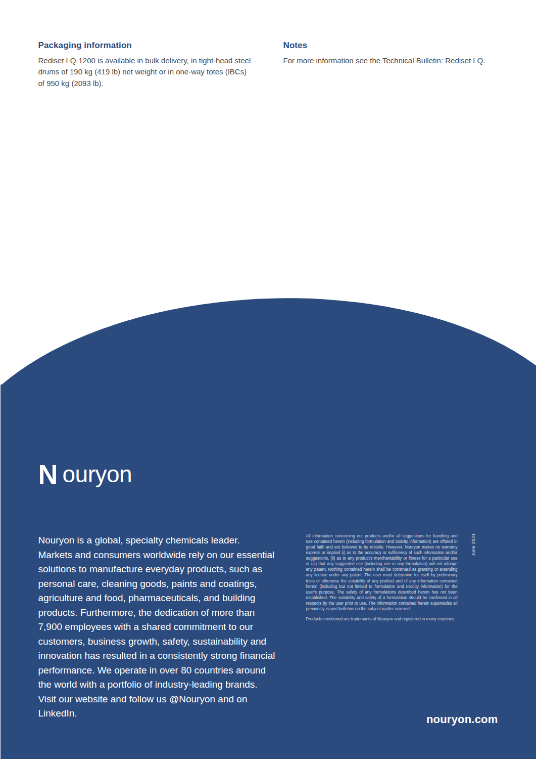Packaging information
Rediset LQ-1200 is available in bulk delivery, in tight-head steel drums of 190 kg (419 lb) net weight or in one-way totes (IBCs) of 950 kg (2093 lb).
Notes
For more information see the Technical Bulletin: Rediset LQ.
Contact us directly for detailed product information and sample request
website | nouryon.com/markets/asphalt
email | asphalt@nouryon.com
Nouryon
Nouryon is a global, specialty chemicals leader. Markets and consumers worldwide rely on our essential solutions to manufacture everyday products, such as personal care, cleaning goods, paints and coatings, agriculture and food, pharmaceuticals, and building products. Furthermore, the dedication of more than 7,900 employees with a shared commitment to our customers, business growth, safety, sustainability and innovation has resulted in a consistently strong financial performance. We operate in over 80 countries around the world with a portfolio of industry-leading brands. Visit our website and follow us @Nouryon and on LinkedIn.
June 2021
All information concerning our products and/or all suggestions for handling and use contained herein (including formulation and toxicity information) are offered in good faith and are believed to be reliable. However, Nouryon makes no warranty express or implied (i) as to the accuracy or sufficiency of such information and/or suggestions, (ii) as to any product's merchantability or fitness for a particular use or (iii) that any suggested use (including use in any formulation) will not infringe any patent. Nothing contained herein shall be construed as granting or extending any license under any patent. The user must determine for itself by preliminary tests or otherwise the suitability of any product and of any information contained herein (including but not limited to formulation and toxicity information) for the user's purpose. The safety of any formulations described herein has not been established. The suitability and safety of a formulation should be confirmed in all respects by the user prior to use. The information contained herein supersedes all previously issued bulletins on the subject matter covered.
Products mentioned are trademarks of Nouryon and registered in many countries.
nouryon.com